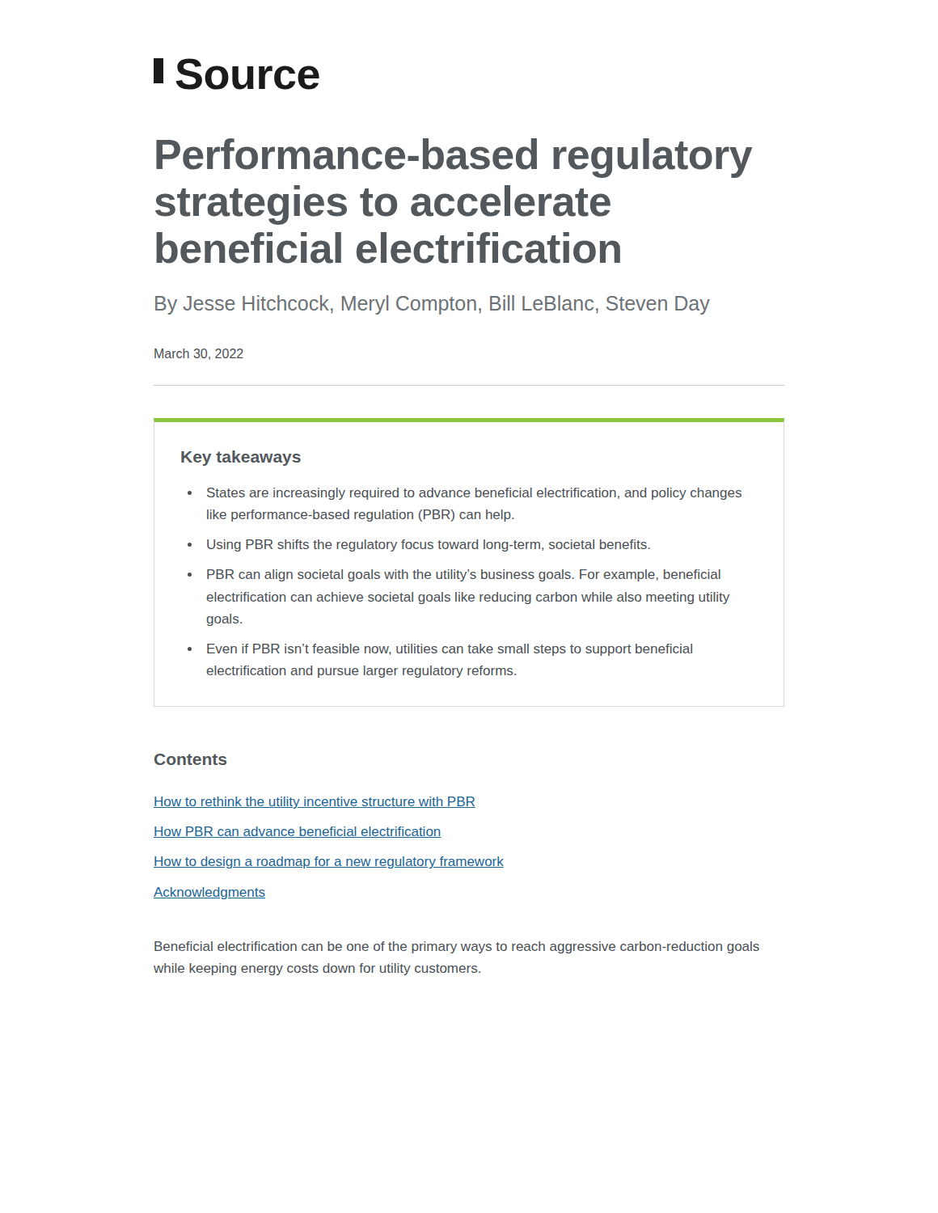Source
Performance-based regulatory strategies to accelerate beneficial electrification
By Jesse Hitchcock, Meryl Compton, Bill LeBlanc, Steven Day
March 30, 2022
Key takeaways
States are increasingly required to advance beneficial electrification, and policy changes like performance-based regulation (PBR) can help.
Using PBR shifts the regulatory focus toward long-term, societal benefits.
PBR can align societal goals with the utility’s business goals. For example, beneficial electrification can achieve societal goals like reducing carbon while also meeting utility goals.
Even if PBR isn’t feasible now, utilities can take small steps to support beneficial electrification and pursue larger regulatory reforms.
Contents
How to rethink the utility incentive structure with PBR
How PBR can advance beneficial electrification
How to design a roadmap for a new regulatory framework
Acknowledgments
Beneficial electrification can be one of the primary ways to reach aggressive carbon-reduction goals while keeping energy costs down for utility customers.